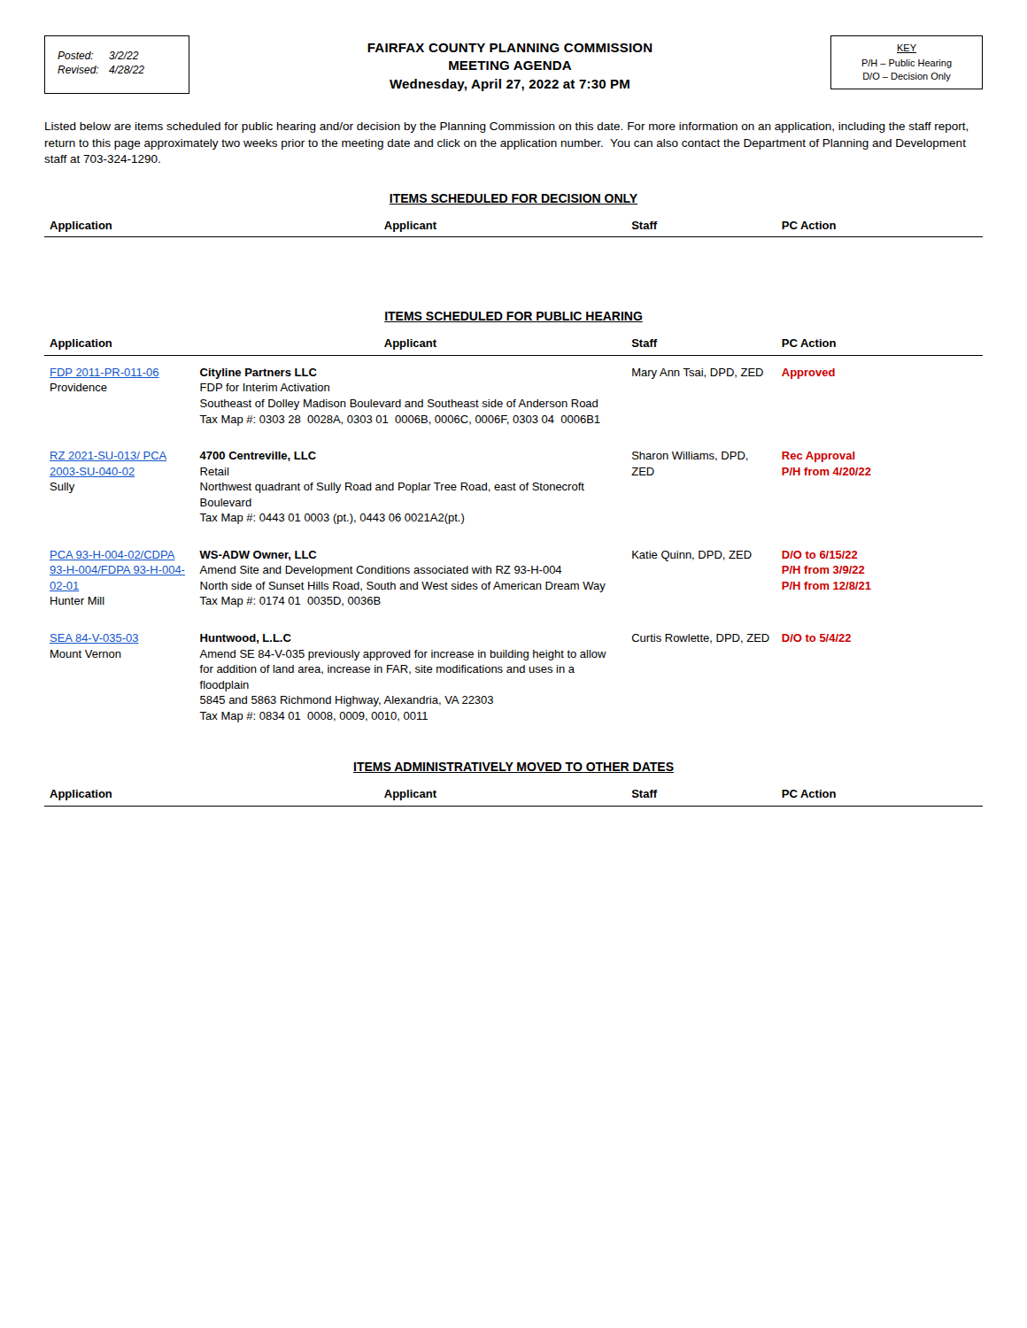Posted: 3/2/22
Revised: 4/28/22
FAIRFAX COUNTY PLANNING COMMISSION
MEETING AGENDA
Wednesday, April 27, 2022 at 7:30 PM
KEY
P/H – Public Hearing
D/O – Decision Only
Listed below are items scheduled for public hearing and/or decision by the Planning Commission on this date. For more information on an application, including the staff report, return to this page approximately two weeks prior to the meeting date and click on the application number. You can also contact the Department of Planning and Development staff at 703-324-1290.
ITEMS SCHEDULED FOR DECISION ONLY
| Application | Applicant | Staff | PC Action |
| --- | --- | --- | --- |
ITEMS SCHEDULED FOR PUBLIC HEARING
| Application | Applicant | Staff | PC Action |
| --- | --- | --- | --- |
| FDP 2011-PR-011-06 Providence | Cityline Partners LLC FDP for Interim Activation Southeast of Dolley Madison Boulevard and Southeast side of Anderson Road Tax Map #: 0303 28 0028A, 0303 01 0006B, 0006C, 0006F, 0303 04 0006B1 | Mary Ann Tsai, DPD, ZED | Approved |
| RZ 2021-SU-013/ PCA 2003-SU-040-02 Sully | 4700 Centreville, LLC Retail Northwest quadrant of Sully Road and Poplar Tree Road, east of Stonecroft Boulevard Tax Map #: 0443 01 0003 (pt.), 0443 06 0021A2(pt.) | Sharon Williams, DPD, ZED | Rec Approval P/H from 4/20/22 |
| PCA 93-H-004-02/CDPA 93-H-004/FDPA 93-H-004-02-01 Hunter Mill | WS-ADW Owner, LLC Amend Site and Development Conditions associated with RZ 93-H-004 North side of Sunset Hills Road, South and West sides of American Dream Way Tax Map #: 0174 01 0035D, 0036B | Katie Quinn, DPD, ZED | D/O to 6/15/22 P/H from 3/9/22 P/H from 12/8/21 |
| SEA 84-V-035-03 Mount Vernon | Huntwood, L.L.C Amend SE 84-V-035 previously approved for increase in building height to allow for addition of land area, increase in FAR, site modifications and uses in a floodplain 5845 and 5863 Richmond Highway, Alexandria, VA 22303 Tax Map #: 0834 01 0008, 0009, 0010, 0011 | Curtis Rowlette, DPD, ZED | D/O to 5/4/22 |
ITEMS ADMINISTRATIVELY MOVED TO OTHER DATES
| Application | Applicant | Staff | PC Action |
| --- | --- | --- | --- |